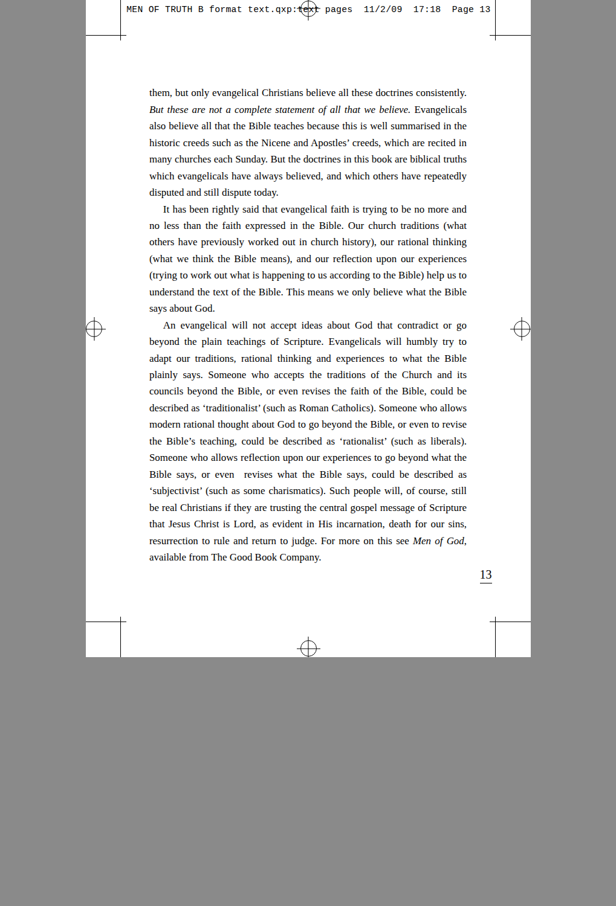MEN OF TRUTH B format text.qxp:text pages 11/2/09 17:18 Page 13
them, but only evangelical Christians believe all these doctrines consistently. But these are not a complete statement of all that we believe. Evangelicals also believe all that the Bible teaches because this is well summarised in the historic creeds such as the Nicene and Apostles’ creeds, which are recited in many churches each Sunday. But the doctrines in this book are biblical truths which evangelicals have always believed, and which others have repeatedly disputed and still dispute today.
It has been rightly said that evangelical faith is trying to be no more and no less than the faith expressed in the Bible. Our church traditions (what others have previously worked out in church history), our rational thinking (what we think the Bible means), and our reflection upon our experiences (trying to work out what is happening to us according to the Bible) help us to understand the text of the Bible. This means we only believe what the Bible says about God.
An evangelical will not accept ideas about God that contradict or go beyond the plain teachings of Scripture. Evangelicals will humbly try to adapt our traditions, rational thinking and experiences to what the Bible plainly says. Someone who accepts the traditions of the Church and its councils beyond the Bible, or even revises the faith of the Bible, could be described as ‘traditionalist’ (such as Roman Catholics). Someone who allows modern rational thought about God to go beyond the Bible, or even to revise the Bible’s teaching, could be described as ‘rationalist’ (such as liberals). Someone who allows reflection upon our experiences to go beyond what the Bible says, or even revises what the Bible says, could be described as ‘subjectivist’ (such as some charismatics). Such people will, of course, still be real Christians if they are trusting the central gospel message of Scripture that Jesus Christ is Lord, as evident in His incarnation, death for our sins, resurrection to rule and return to judge. For more on this see Men of God, available from The Good Book Company.
13